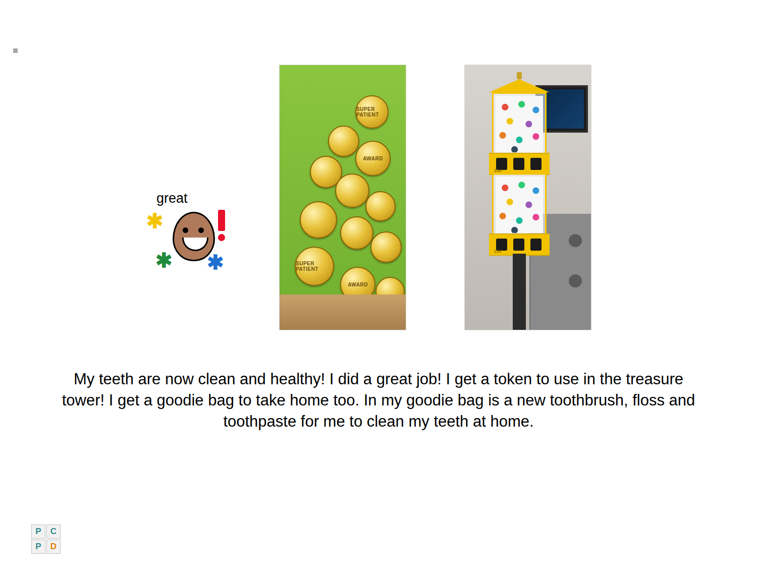great
✱ ✱ ✱
SUPER PATIENT
AWARD
SUPER PATIENT
AWARD
25¢
25¢
My teeth are now clean and healthy! I did a great job! I get a token to use in the treasure tower! I get a goodie bag to take home too. In my goodie bag is a new toothbrush, floss and toothpaste for me to clean my teeth at home.
P C P D